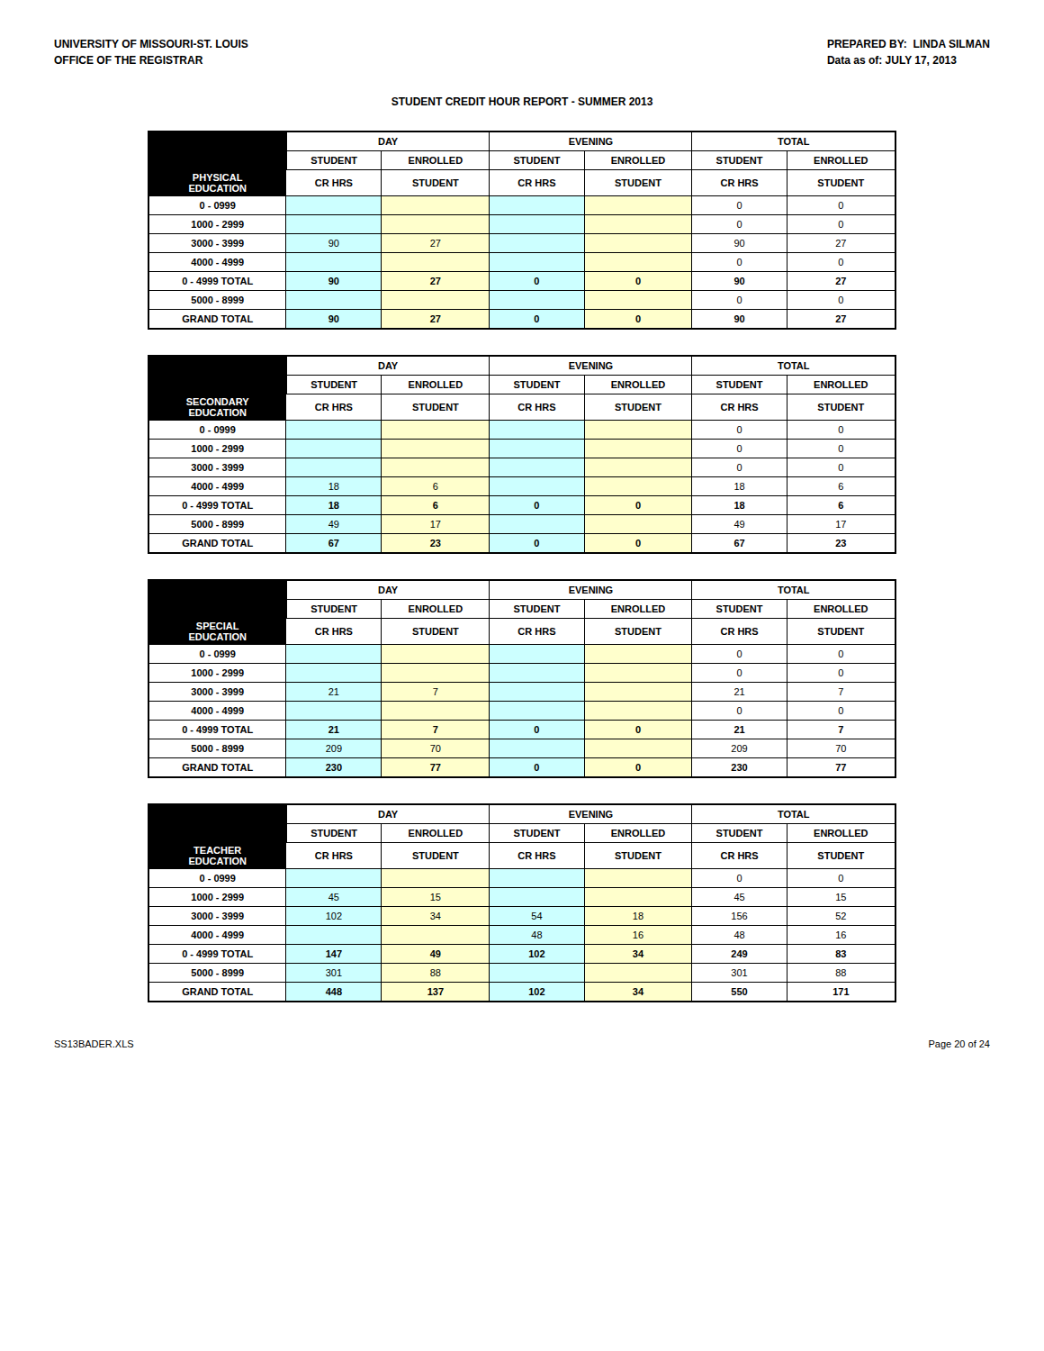UNIVERSITY OF MISSOURI-ST. LOUIS
OFFICE OF THE REGISTRAR
PREPARED BY: LINDA SILMAN
Data as of: JULY 17, 2013
STUDENT CREDIT HOUR REPORT - SUMMER 2013
| | DAY | EVENING | TOTAL |
| --- | --- | --- | --- |
| STUDENT | ENROLLED | STUDENT | ENROLLED | STUDENT | ENROLLED |
| PHYSICAL EDUCATION | CR HRS | STUDENT | CR HRS | STUDENT | CR HRS | STUDENT |
| 0 - 0999 | | | | | 0 | 0 |
| 1000 - 2999 | | | | | 0 | 0 |
| 3000 - 3999 | 90 | 27 | | | 90 | 27 |
| 4000 - 4999 | | | | | 0 | 0 |
| 0 - 4999 TOTAL | 90 | 27 | 0 | 0 | 90 | 27 |
| 5000 - 8999 | | | | | 0 | 0 |
| GRAND TOTAL | 90 | 27 | 0 | 0 | 90 | 27 |
| | DAY | EVENING | TOTAL |
| --- | --- | --- | --- |
| STUDENT | ENROLLED | STUDENT | ENROLLED | STUDENT | ENROLLED |
| SECONDARY EDUCATION | CR HRS | STUDENT | CR HRS | STUDENT | CR HRS | STUDENT |
| 0 - 0999 | | | | | 0 | 0 |
| 1000 - 2999 | | | | | 0 | 0 |
| 3000 - 3999 | | | | | 0 | 0 |
| 4000 - 4999 | 18 | 6 | | | 18 | 6 |
| 0 - 4999 TOTAL | 18 | 6 | 0 | 0 | 18 | 6 |
| 5000 - 8999 | 49 | 17 | | | 49 | 17 |
| GRAND TOTAL | 67 | 23 | 0 | 0 | 67 | 23 |
| | DAY | EVENING | TOTAL |
| --- | --- | --- | --- |
| STUDENT | ENROLLED | STUDENT | ENROLLED | STUDENT | ENROLLED |
| SPECIAL EDUCATION | CR HRS | STUDENT | CR HRS | STUDENT | CR HRS | STUDENT |
| 0 - 0999 | | | | | 0 | 0 |
| 1000 - 2999 | | | | | 0 | 0 |
| 3000 - 3999 | 21 | 7 | | | 21 | 7 |
| 4000 - 4999 | | | | | 0 | 0 |
| 0 - 4999 TOTAL | 21 | 7 | 0 | 0 | 21 | 7 |
| 5000 - 8999 | 209 | 70 | | | 209 | 70 |
| GRAND TOTAL | 230 | 77 | 0 | 0 | 230 | 77 |
| | DAY | EVENING | TOTAL |
| --- | --- | --- | --- |
| STUDENT | ENROLLED | STUDENT | ENROLLED | STUDENT | ENROLLED |
| TEACHER EDUCATION | CR HRS | STUDENT | CR HRS | STUDENT | CR HRS | STUDENT |
| 0 - 0999 | | | | | 0 | 0 |
| 1000 - 2999 | 45 | 15 | | | 45 | 15 |
| 3000 - 3999 | 102 | 34 | 54 | 18 | 156 | 52 |
| 4000 - 4999 | | | 48 | 16 | 48 | 16 |
| 0 - 4999 TOTAL | 147 | 49 | 102 | 34 | 249 | 83 |
| 5000 - 8999 | 301 | 88 | | | 301 | 88 |
| GRAND TOTAL | 448 | 137 | 102 | 34 | 550 | 171 |
SS13BADER.XLS
Page 20 of 24